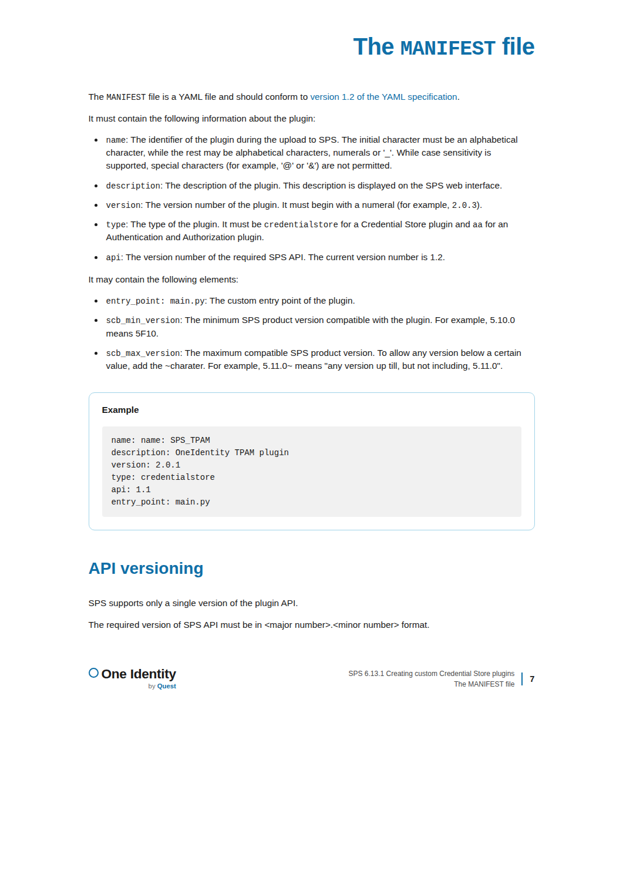The MANIFEST file
The MANIFEST file is a YAML file and should conform to version 1.2 of the YAML specification.
It must contain the following information about the plugin:
name: The identifier of the plugin during the upload to SPS. The initial character must be an alphabetical character, while the rest may be alphabetical characters, numerals or '_'. While case sensitivity is supported, special characters (for example, '@' or '&') are not permitted.
description: The description of the plugin. This description is displayed on the SPS web interface.
version: The version number of the plugin. It must begin with a numeral (for example, 2.0.3).
type: The type of the plugin. It must be credentialstore for a Credential Store plugin and aa for an Authentication and Authorization plugin.
api: The version number of the required SPS API. The current version number is 1.2.
It may contain the following elements:
entry_point: main.py: The custom entry point of the plugin.
scb_min_version: The minimum SPS product version compatible with the plugin. For example, 5.10.0 means 5F10.
scb_max_version: The maximum compatible SPS product version. To allow any version below a certain value, add the ~charater. For example, 5.11.0~ means "any version up till, but not including, 5.11.0".
Example
name: name: SPS_TPAM
description: OneIdentity TPAM plugin
version: 2.0.1
type: credentialstore
api: 1.1
entry_point: main.py
API versioning
SPS supports only a single version of the plugin API.
The required version of SPS API must be in <major number>.<minor number> format.
One Identity
by Quest
SPS 6.13.1 Creating custom Credential Store plugins
The MANIFEST file
7